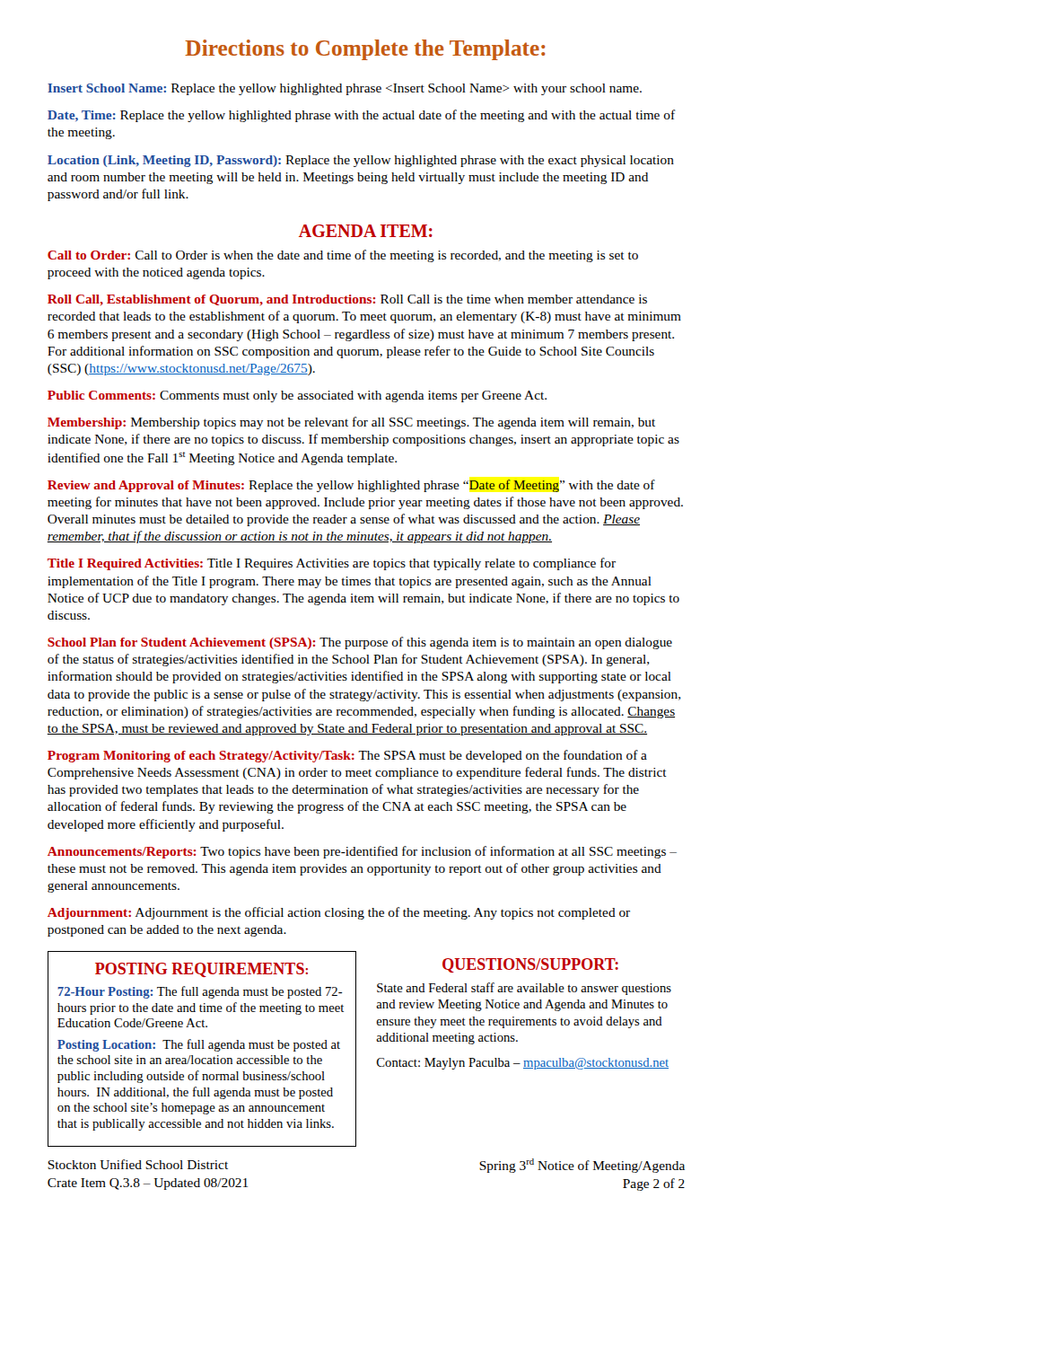Directions to Complete the Template:
Insert School Name: Replace the yellow highlighted phrase <Insert School Name> with your school name.
Date, Time: Replace the yellow highlighted phrase with the actual date of the meeting and with the actual time of the meeting.
Location (Link, Meeting ID, Password): Replace the yellow highlighted phrase with the exact physical location and room number the meeting will be held in. Meetings being held virtually must include the meeting ID and password and/or full link.
AGENDA ITEM:
Call to Order: Call to Order is when the date and time of the meeting is recorded, and the meeting is set to proceed with the noticed agenda topics.
Roll Call, Establishment of Quorum, and Introductions: Roll Call is the time when member attendance is recorded that leads to the establishment of a quorum. To meet quorum, an elementary (K-8) must have at minimum 6 members present and a secondary (High School – regardless of size) must have at minimum 7 members present. For additional information on SSC composition and quorum, please refer to the Guide to School Site Councils (SSC) (https://www.stocktonusd.net/Page/2675).
Public Comments: Comments must only be associated with agenda items per Greene Act.
Membership: Membership topics may not be relevant for all SSC meetings. The agenda item will remain, but indicate None, if there are no topics to discuss. If membership compositions changes, insert an appropriate topic as identified one the Fall 1st Meeting Notice and Agenda template.
Review and Approval of Minutes: Replace the yellow highlighted phrase “Date of Meeting” with the date of meeting for minutes that have not been approved. Include prior year meeting dates if those have not been approved. Overall minutes must be detailed to provide the reader a sense of what was discussed and the action. Please remember, that if the discussion or action is not in the minutes, it appears it did not happen.
Title I Required Activities: Title I Requires Activities are topics that typically relate to compliance for implementation of the Title I program. There may be times that topics are presented again, such as the Annual Notice of UCP due to mandatory changes. The agenda item will remain, but indicate None, if there are no topics to discuss.
School Plan for Student Achievement (SPSA): The purpose of this agenda item is to maintain an open dialogue of the status of strategies/activities identified in the School Plan for Student Achievement (SPSA). In general, information should be provided on strategies/activities identified in the SPSA along with supporting state or local data to provide the public is a sense or pulse of the strategy/activity. This is essential when adjustments (expansion, reduction, or elimination) of strategies/activities are recommended, especially when funding is allocated. Changes to the SPSA, must be reviewed and approved by State and Federal prior to presentation and approval at SSC.
Program Monitoring of each Strategy/Activity/Task: The SPSA must be developed on the foundation of a Comprehensive Needs Assessment (CNA) in order to meet compliance to expenditure federal funds. The district has provided two templates that leads to the determination of what strategies/activities are necessary for the allocation of federal funds. By reviewing the progress of the CNA at each SSC meeting, the SPSA can be developed more efficiently and purposeful.
Announcements/Reports: Two topics have been pre-identified for inclusion of information at all SSC meetings – these must not be removed. This agenda item provides an opportunity to report out of other group activities and general announcements.
Adjournment: Adjournment is the official action closing the of the meeting. Any topics not completed or postponed can be added to the next agenda.
POSTING REQUIREMENTS:
72-Hour Posting: The full agenda must be posted 72-hours prior to the date and time of the meeting to meet Education Code/Greene Act.
Posting Location: The full agenda must be posted at the school site in an area/location accessible to the public including outside of normal business/school hours. IN additional, the full agenda must be posted on the school site’s homepage as an announcement that is publically accessible and not hidden via links.
QUESTIONS/SUPPORT:
State and Federal staff are available to answer questions and review Meeting Notice and Agenda and Minutes to ensure they meet the requirements to avoid delays and additional meeting actions.
Contact: Maylyn Paculba – mpaculba@stocktonusd.net
Stockton Unified School District
Crate Item Q.3.8 – Updated 08/2021
Spring 3rd Notice of Meeting/Agenda
Page 2 of 2